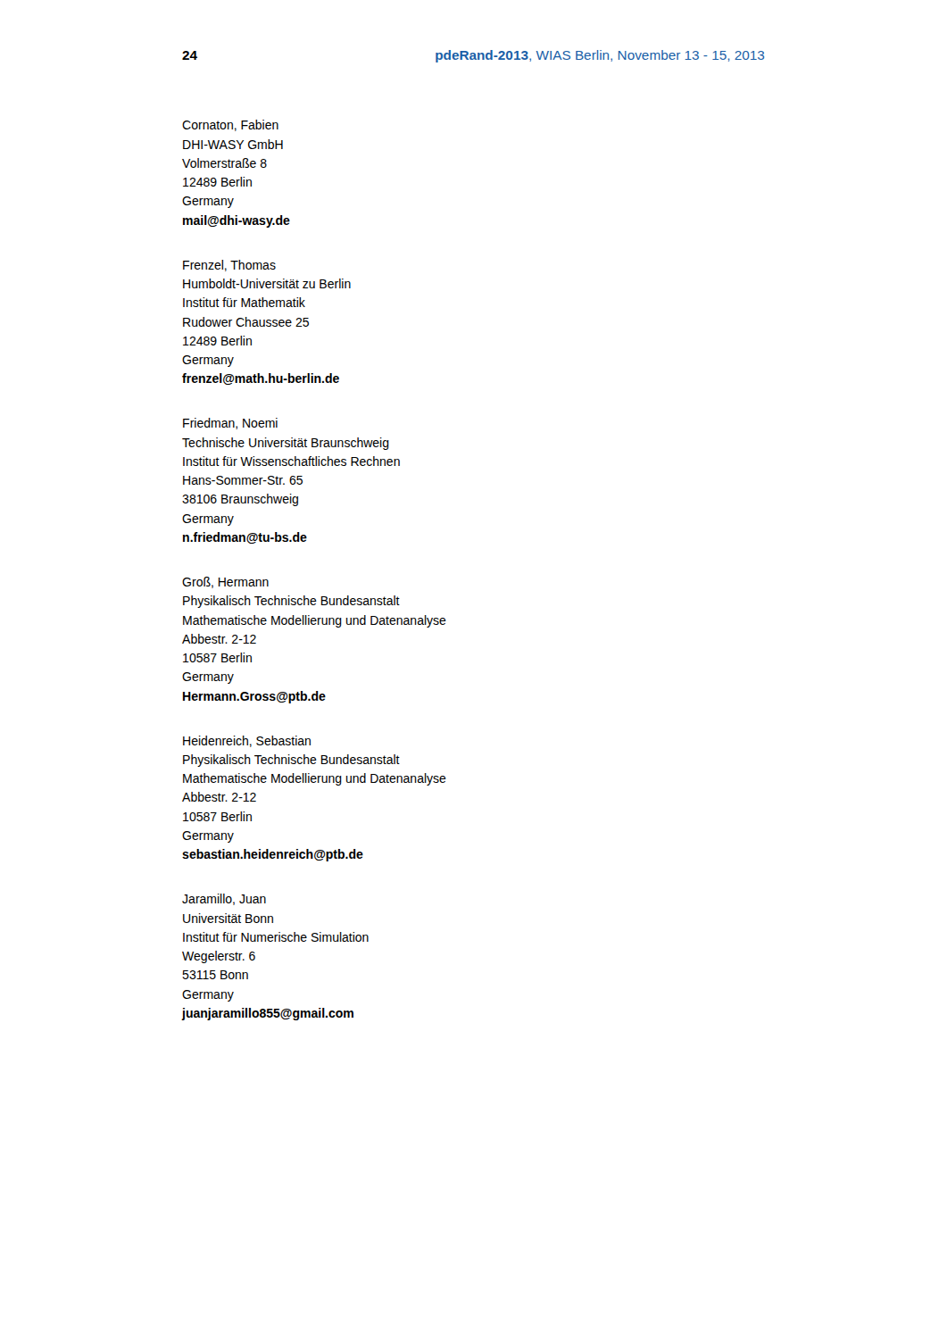24 pdeRand-2013, WIAS Berlin, November 13 - 15, 2013
Cornaton, Fabien
DHI-WASY GmbH
Volmerstraße 8
12489 Berlin
Germany
mail@dhi-wasy.de
Frenzel, Thomas
Humboldt-Universität zu Berlin
Institut für Mathematik
Rudower Chaussee 25
12489 Berlin
Germany
frenzel@math.hu-berlin.de
Friedman, Noemi
Technische Universität Braunschweig
Institut für Wissenschaftliches Rechnen
Hans-Sommer-Str. 65
38106 Braunschweig
Germany
n.friedman@tu-bs.de
Groß, Hermann
Physikalisch Technische Bundesanstalt
Mathematische Modellierung und Datenanalyse
Abbestr. 2-12
10587 Berlin
Germany
Hermann.Gross@ptb.de
Heidenreich, Sebastian
Physikalisch Technische Bundesanstalt
Mathematische Modellierung und Datenanalyse
Abbestr. 2-12
10587 Berlin
Germany
sebastian.heidenreich@ptb.de
Jaramillo, Juan
Universität Bonn
Institut für Numerische Simulation
Wegelerstr. 6
53115 Bonn
Germany
juanjaramillo855@gmail.com